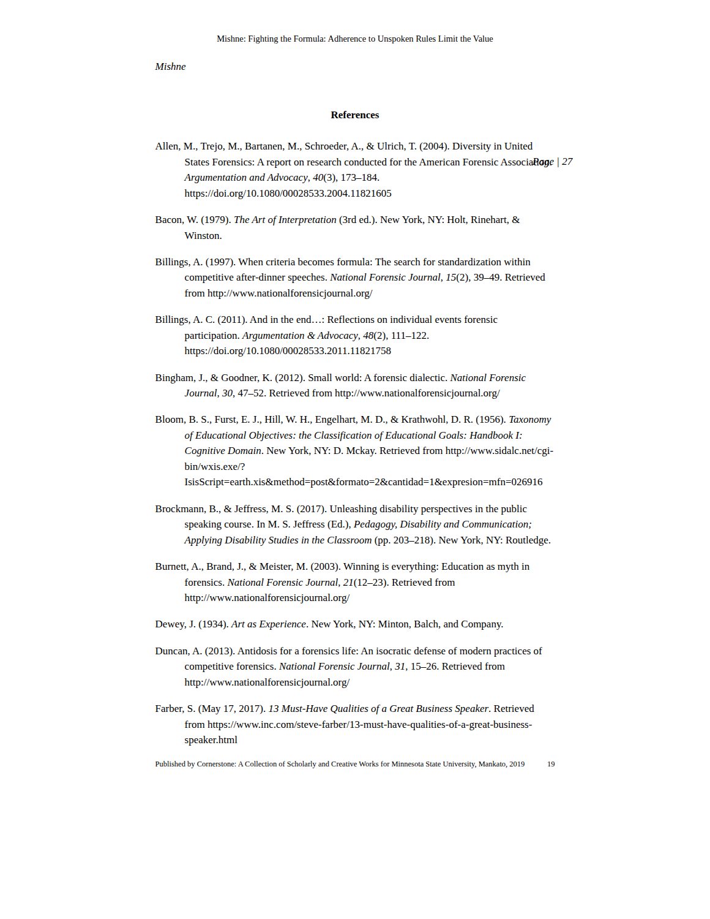Mishne: Fighting the Formula: Adherence to Unspoken Rules Limit the Value
Mishne
References
Page | 27
Allen, M., Trejo, M., Bartanen, M., Schroeder, A., & Ulrich, T. (2004). Diversity in United States Forensics: A report on research conducted for the American Forensic Association. Argumentation and Advocacy, 40(3), 173–184. https://doi.org/10.1080/00028533.2004.11821605
Bacon, W. (1979). The Art of Interpretation (3rd ed.). New York, NY: Holt, Rinehart, & Winston.
Billings, A. (1997). When criteria becomes formula: The search for standardization within competitive after-dinner speeches. National Forensic Journal, 15(2), 39–49. Retrieved from http://www.nationalforensicjournal.org/
Billings, A. C. (2011). And in the end…: Reflections on individual events forensic participation. Argumentation & Advocacy, 48(2), 111–122. https://doi.org/10.1080/00028533.2011.11821758
Bingham, J., & Goodner, K. (2012). Small world: A forensic dialectic. National Forensic Journal, 30, 47–52. Retrieved from http://www.nationalforensicjournal.org/
Bloom, B. S., Furst, E. J., Hill, W. H., Engelhart, M. D., & Krathwohl, D. R. (1956). Taxonomy of Educational Objectives: the Classification of Educational Goals: Handbook I: Cognitive Domain. New York, NY: D. Mckay. Retrieved from http://www.sidalc.net/cgi-bin/wxis.exe/?IsisScript=earth.xis&method=post&formato=2&cantidad=1&expresion=mfn=026916
Brockmann, B., & Jeffress, M. S. (2017). Unleashing disability perspectives in the public speaking course. In M. S. Jeffress (Ed.), Pedagogy, Disability and Communication; Applying Disability Studies in the Classroom (pp. 203–218). New York, NY: Routledge.
Burnett, A., Brand, J., & Meister, M. (2003). Winning is everything: Education as myth in forensics. National Forensic Journal, 21(12–23). Retrieved from http://www.nationalforensicjournal.org/
Dewey, J. (1934). Art as Experience. New York, NY: Minton, Balch, and Company.
Duncan, A. (2013). Antidosis for a forensics life: An isocratic defense of modern practices of competitive forensics. National Forensic Journal, 31, 15–26. Retrieved from http://www.nationalforensicjournal.org/
Farber, S. (May 17, 2017). 13 Must-Have Qualities of a Great Business Speaker. Retrieved from https://www.inc.com/steve-farber/13-must-have-qualities-of-a-great-business-speaker.html
Published by Cornerstone: A Collection of Scholarly and Creative Works for Minnesota State University, Mankato, 2019
19